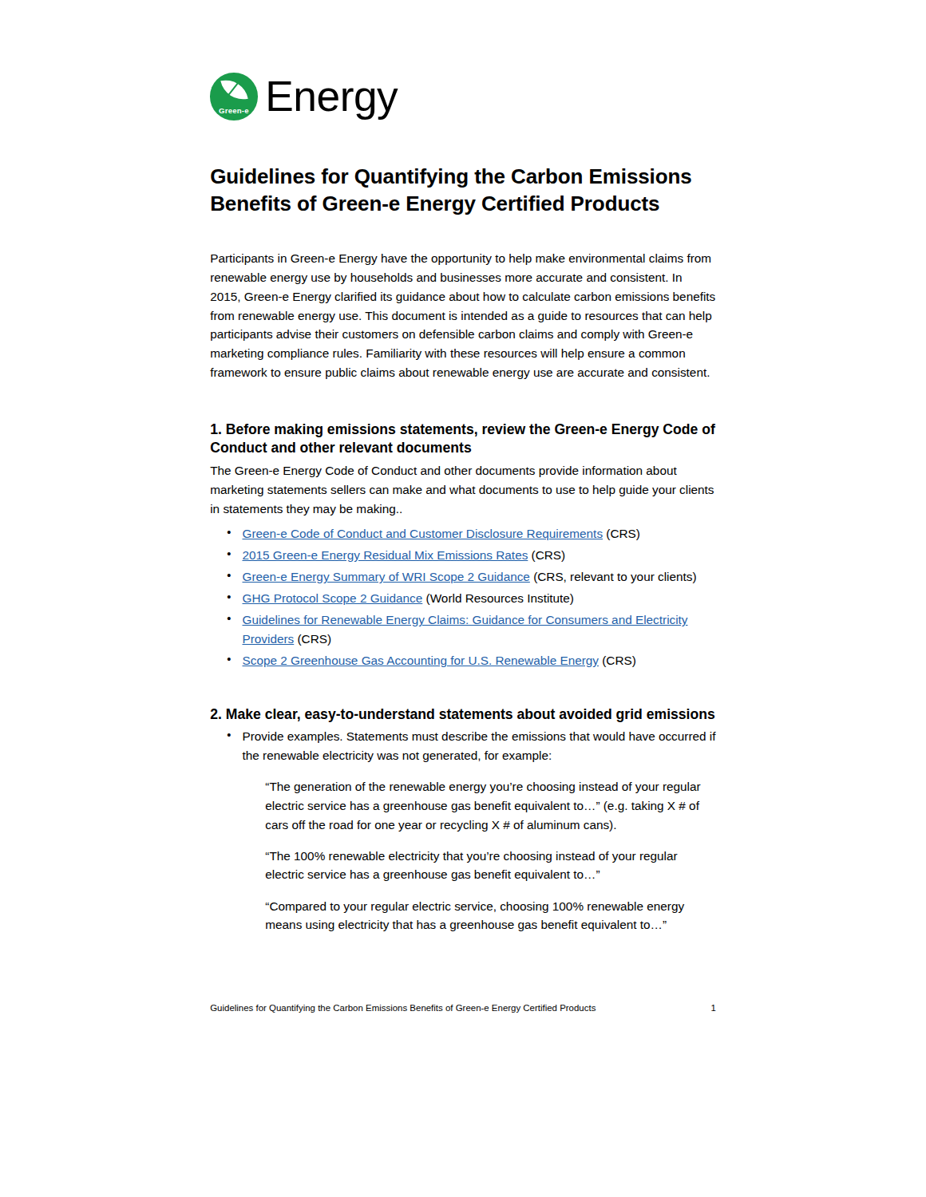Green-e
Energy
Guidelines for Quantifying the Carbon Emissions
Benefits of Green-e Energy Certified Products
Participants in Green-e Energy have the opportunity to help make environmental claims from renewable energy use by households and businesses more accurate and consistent. In 2015, Green-e Energy clarified its guidance about how to calculate carbon emissions benefits from renewable energy use. This document is intended as a guide to resources that can help participants advise their customers on defensible carbon claims and comply with Green-e marketing compliance rules. Familiarity with these resources will help ensure a common framework to ensure public claims about renewable energy use are accurate and consistent.
1. Before making emissions statements, review the Green-e Energy Code of Conduct and other relevant documents
The Green-e Energy Code of Conduct and other documents provide information about marketing statements sellers can make and what documents to use to help guide your clients in statements they may be making..
Green-e Code of Conduct and Customer Disclosure Requirements (CRS)
2015 Green-e Energy Residual Mix Emissions Rates (CRS)
Green-e Energy Summary of WRI Scope 2 Guidance (CRS, relevant to your clients)
GHG Protocol Scope 2 Guidance (World Resources Institute)
Guidelines for Renewable Energy Claims: Guidance for Consumers and Electricity Providers (CRS)
Scope 2 Greenhouse Gas Accounting for U.S. Renewable Energy (CRS)
2. Make clear, easy-to-understand statements about avoided grid emissions
Provide examples. Statements must describe the emissions that would have occurred if the renewable electricity was not generated, for example:
“The generation of the renewable energy you’re choosing instead of your regular electric service has a greenhouse gas benefit equivalent to…” (e.g. taking X # of cars off the road for one year or recycling X # of aluminum cans).
“The 100% renewable electricity that you’re choosing instead of your regular electric service has a greenhouse gas benefit equivalent to…”
“Compared to your regular electric service, choosing 100% renewable energy means using electricity that has a greenhouse gas benefit equivalent to…”
Guidelines for Quantifying the Carbon Emissions Benefits of Green-e Energy Certified Products 1